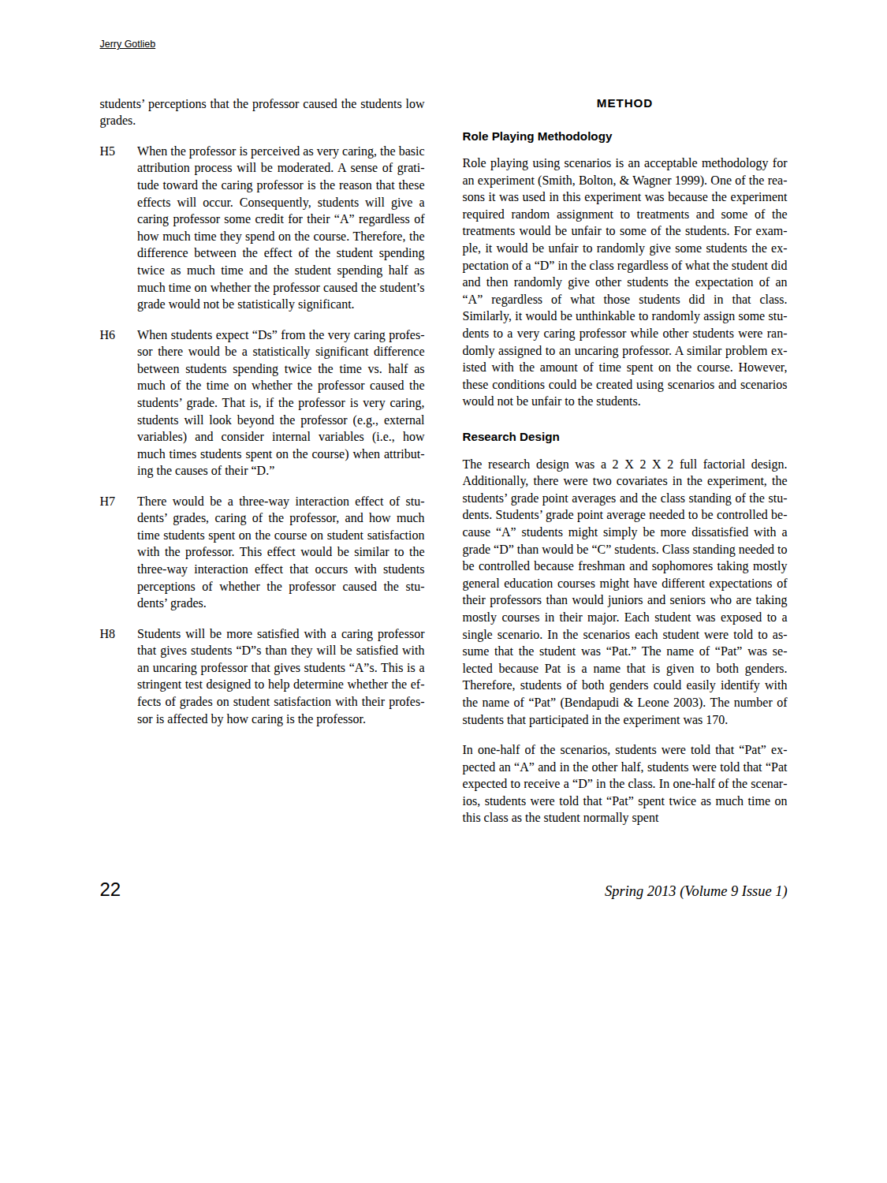Jerry Gotlieb
students’ perceptions that the professor caused the students low grades.
H5 When the professor is perceived as very caring, the basic attribution process will be moderated. A sense of gratitude toward the caring professor is the reason that these effects will occur. Consequently, students will give a caring professor some credit for their “A” regardless of how much time they spend on the course. Therefore, the difference between the effect of the student spending twice as much time and the student spending half as much time on whether the professor caused the student’s grade would not be statistically significant.
H6 When students expect “Ds” from the very caring professor there would be a statistically significant difference between students spending twice the time vs. half as much of the time on whether the professor caused the students’ grade. That is, if the professor is very caring, students will look beyond the professor (e.g., external variables) and consider internal variables (i.e., how much times students spent on the course) when attributing the causes of their “D.”
H7 There would be a three-way interaction effect of students’ grades, caring of the professor, and how much time students spent on the course on student satisfaction with the professor. This effect would be similar to the three-way interaction effect that occurs with students perceptions of whether the professor caused the students’ grades.
H8 Students will be more satisfied with a caring professor that gives students “D”s than they will be satisfied with an uncaring professor that gives students “A”s. This is a stringent test designed to help determine whether the effects of grades on student satisfaction with their professor is affected by how caring is the professor.
METHOD
Role Playing Methodology
Role playing using scenarios is an acceptable methodology for an experiment (Smith, Bolton, & Wagner 1999). One of the reasons it was used in this experiment was because the experiment required random assignment to treatments and some of the treatments would be unfair to some of the students. For example, it would be unfair to randomly give some students the expectation of a “D” in the class regardless of what the student did and then randomly give other students the expectation of an “A” regardless of what those students did in that class. Similarly, it would be unthinkable to randomly assign some students to a very caring professor while other students were randomly assigned to an uncaring professor. A similar problem existed with the amount of time spent on the course. However, these conditions could be created using scenarios and scenarios would not be unfair to the students.
Research Design
The research design was a 2 X 2 X 2 full factorial design. Additionally, there were two covariates in the experiment, the students’ grade point averages and the class standing of the students. Students’ grade point average needed to be controlled because “A” students might simply be more dissatisfied with a grade “D” than would be “C” students. Class standing needed to be controlled because freshman and sophomores taking mostly general education courses might have different expectations of their professors than would juniors and seniors who are taking mostly courses in their major. Each student was exposed to a single scenario. In the scenarios each student were told to assume that the student was “Pat.” The name of “Pat” was selected because Pat is a name that is given to both genders. Therefore, students of both genders could easily identify with the name of “Pat” (Bendapudi & Leone 2003). The number of students that participated in the experiment was 170.
In one-half of the scenarios, students were told that “Pat” expected an “A” and in the other half, students were told that “Pat expected to receive a “D” in the class. In one-half of the scenarios, students were told that “Pat” spent twice as much time on this class as the student normally spent
22
Spring 2013 (Volume 9 Issue 1)